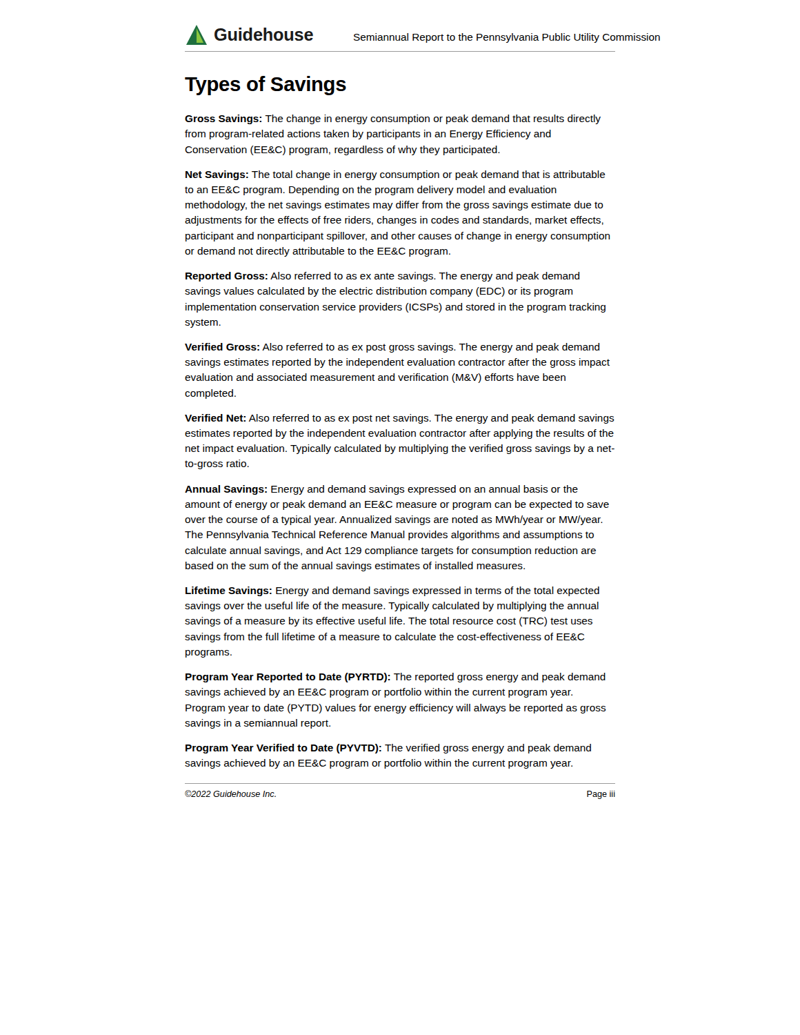Guidehouse
Semiannual Report to the Pennsylvania Public Utility Commission
Types of Savings
Gross Savings: The change in energy consumption or peak demand that results directly from program-related actions taken by participants in an Energy Efficiency and Conservation (EE&C) program, regardless of why they participated.
Net Savings: The total change in energy consumption or peak demand that is attributable to an EE&C program. Depending on the program delivery model and evaluation methodology, the net savings estimates may differ from the gross savings estimate due to adjustments for the effects of free riders, changes in codes and standards, market effects, participant and nonparticipant spillover, and other causes of change in energy consumption or demand not directly attributable to the EE&C program.
Reported Gross: Also referred to as ex ante savings. The energy and peak demand savings values calculated by the electric distribution company (EDC) or its program implementation conservation service providers (ICSPs) and stored in the program tracking system.
Verified Gross: Also referred to as ex post gross savings. The energy and peak demand savings estimates reported by the independent evaluation contractor after the gross impact evaluation and associated measurement and verification (M&V) efforts have been completed.
Verified Net: Also referred to as ex post net savings. The energy and peak demand savings estimates reported by the independent evaluation contractor after applying the results of the net impact evaluation. Typically calculated by multiplying the verified gross savings by a net-to-gross ratio.
Annual Savings: Energy and demand savings expressed on an annual basis or the amount of energy or peak demand an EE&C measure or program can be expected to save over the course of a typical year. Annualized savings are noted as MWh/year or MW/year. The Pennsylvania Technical Reference Manual provides algorithms and assumptions to calculate annual savings, and Act 129 compliance targets for consumption reduction are based on the sum of the annual savings estimates of installed measures.
Lifetime Savings: Energy and demand savings expressed in terms of the total expected savings over the useful life of the measure. Typically calculated by multiplying the annual savings of a measure by its effective useful life. The total resource cost (TRC) test uses savings from the full lifetime of a measure to calculate the cost-effectiveness of EE&C programs.
Program Year Reported to Date (PYRTD): The reported gross energy and peak demand savings achieved by an EE&C program or portfolio within the current program year. Program year to date (PYTD) values for energy efficiency will always be reported as gross savings in a semiannual report.
Program Year Verified to Date (PYVTD): The verified gross energy and peak demand savings achieved by an EE&C program or portfolio within the current program year.
©2022 Guidehouse Inc.
Page iii